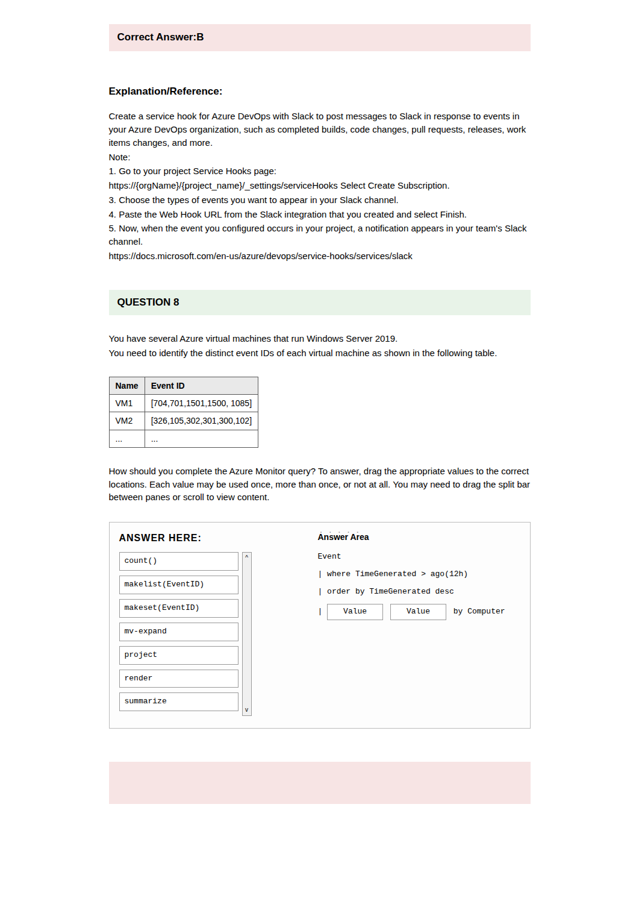Correct Answer:B
Explanation/Reference:
Create a service hook for Azure DevOps with Slack to post messages to Slack in response to events in your Azure DevOps organization, such as completed builds, code changes, pull requests, releases, work items changes, and more.
Note:
1. Go to your project Service Hooks page:
https://{orgName}/{project_name}/_settings/serviceHooks Select Create Subscription.
3. Choose the types of events you want to appear in your Slack channel.
4. Paste the Web Hook URL from the Slack integration that you created and select Finish.
5. Now, when the event you configured occurs in your project, a notification appears in your team's Slack channel.
https://docs.microsoft.com/en-us/azure/devops/service-hooks/services/slack
QUESTION 8
You have several Azure virtual machines that run Windows Server 2019.
You need to identify the distinct event IDs of each virtual machine as shown in the following table.
| Name | Event ID |
| --- | --- |
| VM1 | [704,701,1501,1500, 1085] |
| VM2 | [326,105,302,301,300,102] |
| ... | ... |
How should you complete the Azure Monitor query? To answer, drag the appropriate values to the correct locations. Each value may be used once, more than once, or not at all. You may need to drag the split bar between panes or scroll to view content.
· · · · ·
ANSWER HERE:
count()
makelist(EventID)
makeset(EventID)
mv-expand
project
render
summarize
^ v
Answer Area
Event
| where TimeGenerated > ago(12h)
| order by TimeGenerated desc
| Value Value by Computer